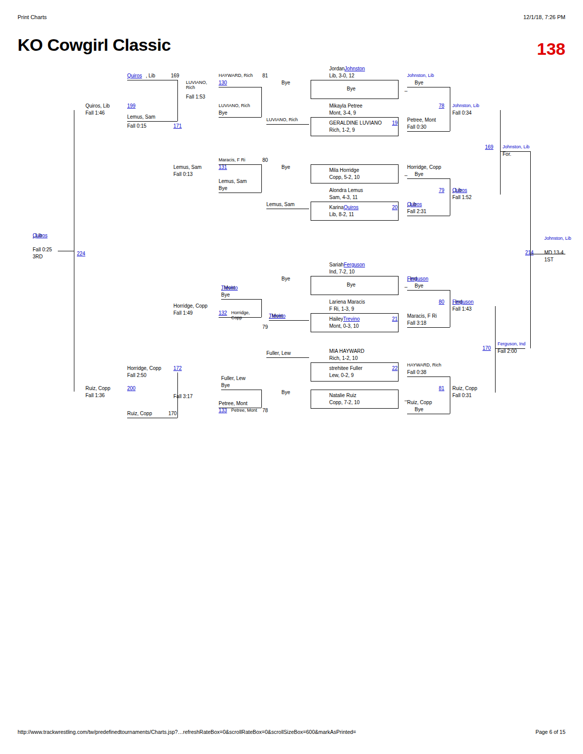Print Charts
12/1/18, 7:26 PM
KO Cowgirl Classic
138
Quiros, Lib 169
Lemus, Sam
Quiros, Lib 199 Fall 1:46 171 Fall 0:15 HAYWARD, Rich 81 130 LUVIANO,
Rich Fall 1:53
LUVIANO, Rich Bye
Bye Jordan Johnston Lib, 3-0, 12
Bye _ Mikayla Petree Mont, 3-4, 9
GERALDINE LUVIANO Rich, 1-2, 9 19 LUVIANO, Rich
Johnston, Lib Bye
Petree, Mont Fall 0:30
78 Johnston, Lib Fall 0:34 Lemus, Sam 131 Fall 0:13 Maracis, F Ri 80
Lemus, Sam Bye
Bye
Mila Horridge Copp, 5-2, 10 _ Alondra Lemus Sam, 4-3, 11
Karina Quiros Lib, 8-2, 11 20 Lemus, Sam
Horridge, Copp Bye
Quiros, Lib Fall 2:31
79 Quiros, Lib Fall 1:52 169 Johnston, Lib For.
Trevino, Mont Bye
132 Horridge,
Copp 79
Horridge, Copp Fall 1:49 Sariah Ferguson Ind, 7-2, 10
Bye _ Bye Lariena Maracis F Ri, 1-3, 9
Hailey Trevino Mont, 0-3, 10 21 Trevino, Mont
Ferguson, Ind Bye
Maracis, F Ri Fall 3:18
80 Ferguson, Ind Fall 1:43 Fuller, Lew
MIA HAYWARD Rich, 1-2, 10
strehitee Fuller Lew, 0-2, 9 22 Fuller, Lew Bye
Bye
Natalie Ruiz Copp, 7-2, 10 _ Petree, Mont 133 Petree, Mont 78
Fall 3:17 HAYWARD, Rich Fall 0:38
Ruiz, Copp Bye
81 Ruiz, Copp Fall 0:31 170 Ferguson, Ind Fall 2:00
214 Johnston, Lib MD 13-4 1ST
Quiros, Lib Fall 0:25 3RD 224
Horridge, Copp 172 Fall 2:50 Ruiz, Copp 200 Fall 1:36 Ruiz, Copp 170
http://www.trackwrestling.com/tw/predefinedtournaments/Charts.jsp?…refreshRateBox=0&scrollRateBox=0&scrollSizeBox=600&markAsPrinted=
Page 6 of 15